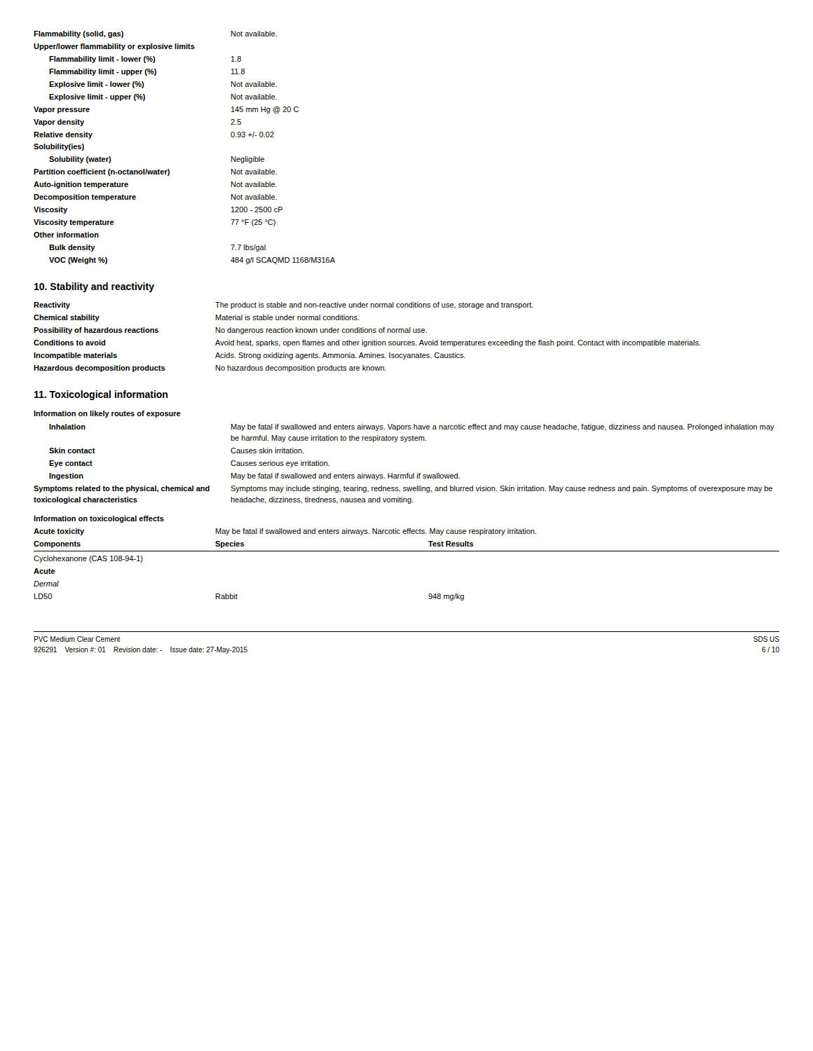| Flammability (solid, gas) | Not available. |
| Upper/lower flammability or explosive limits | |
| Flammability limit - lower (%) | 1.8 |
| Flammability limit - upper (%) | 11.8 |
| Explosive limit - lower (%) | Not available. |
| Explosive limit - upper (%) | Not available. |
| Vapor pressure | 145 mm Hg @ 20 C |
| Vapor density | 2.5 |
| Relative density | 0.93 +/- 0.02 |
| Solubility(ies) | |
| Solubility (water) | Negligible |
| Partition coefficient (n-octanol/water) | Not available. |
| Auto-ignition temperature | Not available. |
| Decomposition temperature | Not available. |
| Viscosity | 1200 - 2500 cP |
| Viscosity temperature | 77 °F (25 °C) |
| Other information | |
| Bulk density | 7.7 lbs/gal |
| VOC (Weight %) | 484 g/l SCAQMD 1168/M316A |
10. Stability and reactivity
| Reactivity | The product is stable and non-reactive under normal conditions of use, storage and transport. |
| Chemical stability | Material is stable under normal conditions. |
| Possibility of hazardous reactions | No dangerous reaction known under conditions of normal use. |
| Conditions to avoid | Avoid heat, sparks, open flames and other ignition sources. Avoid temperatures exceeding the flash point. Contact with incompatible materials. |
| Incompatible materials | Acids. Strong oxidizing agents. Ammonia. Amines. Isocyanates. Caustics. |
| Hazardous decomposition products | No hazardous decomposition products are known. |
11. Toxicological information
Information on likely routes of exposure
| Inhalation | May be fatal if swallowed and enters airways. Vapors have a narcotic effect and may cause headache, fatigue, dizziness and nausea. Prolonged inhalation may be harmful. May cause irritation to the respiratory system. |
| Skin contact | Causes skin irritation. |
| Eye contact | Causes serious eye irritation. |
| Ingestion | May be fatal if swallowed and enters airways. Harmful if swallowed. |
| Symptoms related to the physical, chemical and toxicological characteristics | Symptoms may include stinging, tearing, redness, swelling, and blurred vision. Skin irritation. May cause redness and pain. Symptoms of overexposure may be headache, dizziness, tiredness, nausea and vomiting. |
Information on toxicological effects
| Acute toxicity | May be fatal if swallowed and enters airways. Narcotic effects. May cause respiratory irritation. |
| Components | Species | Test Results |
| Cyclohexanone (CAS 108-94-1) |
| Acute | | |
| Dermal | | |
| LD50 | Rabbit | 948 mg/kg |
PVC Medium Clear Cement
SDS US
926291 Version #: 01 Revision date: - Issue date: 27-May-2015
6 / 10